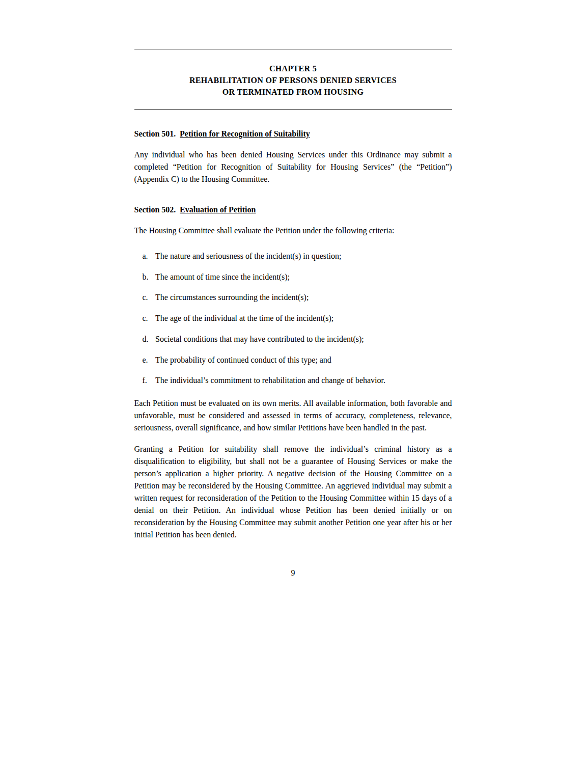Chapter 5 Rehabilitation of Persons Denied Services or Terminated from Housing
Section 501. Petition for Recognition of Suitability
Any individual who has been denied Housing Services under this Ordinance may submit a completed “Petition for Recognition of Suitability for Housing Services” (the “Petition”) (Appendix C) to the Housing Committee.
Section 502. Evaluation of Petition
The Housing Committee shall evaluate the Petition under the following criteria:
a. The nature and seriousness of the incident(s) in question;
b. The amount of time since the incident(s);
c. The circumstances surrounding the incident(s);
c. The age of the individual at the time of the incident(s);
d. Societal conditions that may have contributed to the incident(s);
e. The probability of continued conduct of this type; and
f. The individual’s commitment to rehabilitation and change of behavior.
Each Petition must be evaluated on its own merits. All available information, both favorable and unfavorable, must be considered and assessed in terms of accuracy, completeness, relevance, seriousness, overall significance, and how similar Petitions have been handled in the past.
Granting a Petition for suitability shall remove the individual’s criminal history as a disqualification to eligibility, but shall not be a guarantee of Housing Services or make the person’s application a higher priority. A negative decision of the Housing Committee on a Petition may be reconsidered by the Housing Committee. An aggrieved individual may submit a written request for reconsideration of the Petition to the Housing Committee within 15 days of a denial on their Petition. An individual whose Petition has been denied initially or on reconsideration by the Housing Committee may submit another Petition one year after his or her initial Petition has been denied.
9